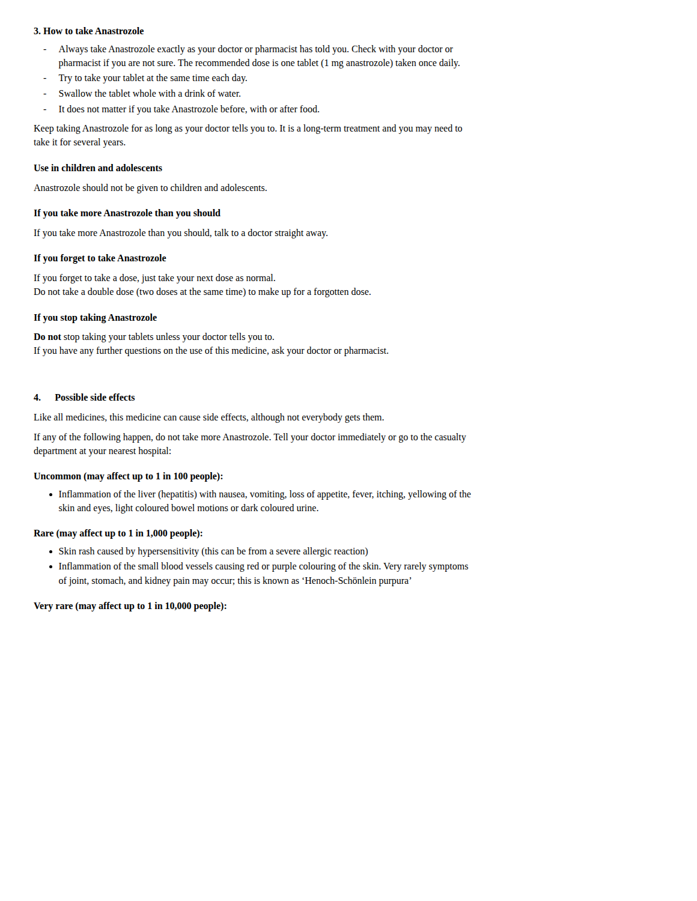3. How to take Anastrozole
Always take Anastrozole exactly as your doctor or pharmacist has told you. Check with your doctor or pharmacist if you are not sure. The recommended dose is one tablet (1 mg anastrozole) taken once daily.
Try to take your tablet at the same time each day.
Swallow the tablet whole with a drink of water.
It does not matter if you take Anastrozole before, with or after food.
Keep taking Anastrozole for as long as your doctor tells you to. It is a long-term treatment and you may need to take it for several years.
Use in children and adolescents
Anastrozole should not be given to children and adolescents.
If you take more Anastrozole than you should
If you take more Anastrozole than you should, talk to a doctor straight away.
If you forget to take Anastrozole
If you forget to take a dose, just take your next dose as normal.
Do not take a double dose (two doses at the same time) to make up for a forgotten dose.
If you stop taking Anastrozole
Do not stop taking your tablets unless your doctor tells you to.
If you have any further questions on the use of this medicine, ask your doctor or pharmacist.
4. Possible side effects
Like all medicines, this medicine can cause side effects, although not everybody gets them.
If any of the following happen, do not take more Anastrozole. Tell your doctor immediately or go to the casualty department at your nearest hospital:
Uncommon (may affect up to 1 in 100 people):
Inflammation of the liver (hepatitis) with nausea, vomiting, loss of appetite, fever, itching, yellowing of the skin and eyes, light coloured bowel motions or dark coloured urine.
Rare (may affect up to 1 in 1,000 people):
Skin rash caused by hypersensitivity (this can be from a severe allergic reaction)
Inflammation of the small blood vessels causing red or purple colouring of the skin. Very rarely symptoms of joint, stomach, and kidney pain may occur; this is known as ‘Henoch-Schönlein purpura’
Very rare (may affect up to 1 in 10,000 people):